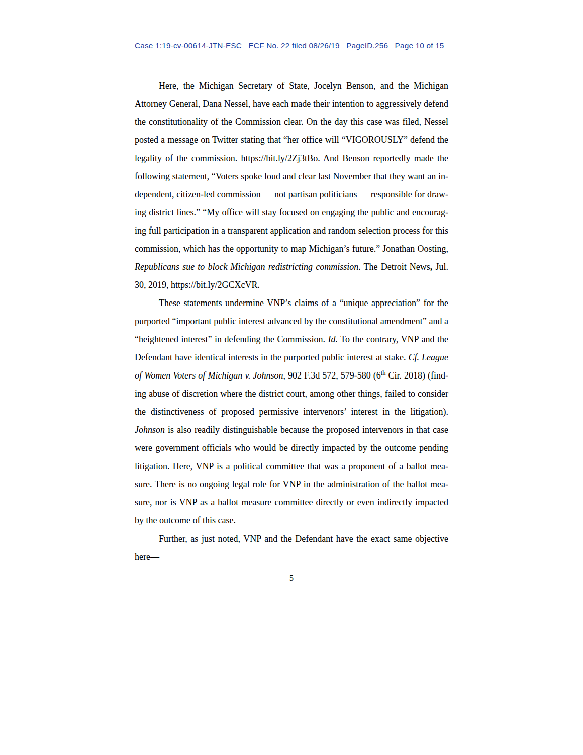Case 1:19-cv-00614-JTN-ESC ECF No. 22 filed 08/26/19 PageID.256 Page 10 of 15
Here, the Michigan Secretary of State, Jocelyn Benson, and the Michigan Attorney General, Dana Nessel, have each made their intention to aggressively defend the constitutionality of the Commission clear. On the day this case was filed, Nessel posted a message on Twitter stating that “her office will “VIGOROUSLY” defend the legality of the commission. https://bit.ly/2Zj3tBo. And Benson reportedly made the following statement, “Voters spoke loud and clear last November that they want an independent, citizen-led commission — not partisan politicians — responsible for drawing district lines.” “My office will stay focused on engaging the public and encouraging full participation in a transparent application and random selection process for this commission, which has the opportunity to map Michigan’s future.” Jonathan Oosting, Republicans sue to block Michigan redistricting commission. The Detroit News, Jul. 30, 2019, https://bit.ly/2GCXcVR.
These statements undermine VNP’s claims of a “unique appreciation” for the purported “important public interest advanced by the constitutional amendment” and a “heightened interest” in defending the Commission. Id. To the contrary, VNP and the Defendant have identical interests in the purported public interest at stake. Cf. League of Women Voters of Michigan v. Johnson, 902 F.3d 572, 579-580 (6th Cir. 2018) (finding abuse of discretion where the district court, among other things, failed to consider the distinctiveness of proposed permissive intervenors’ interest in the litigation). Johnson is also readily distinguishable because the proposed intervenors in that case were government officials who would be directly impacted by the outcome pending litigation. Here, VNP is a political committee that was a proponent of a ballot measure. There is no ongoing legal role for VNP in the administration of the ballot measure, nor is VNP as a ballot measure committee directly or even indirectly impacted by the outcome of this case.
Further, as just noted, VNP and the Defendant have the exact same objective here—
5